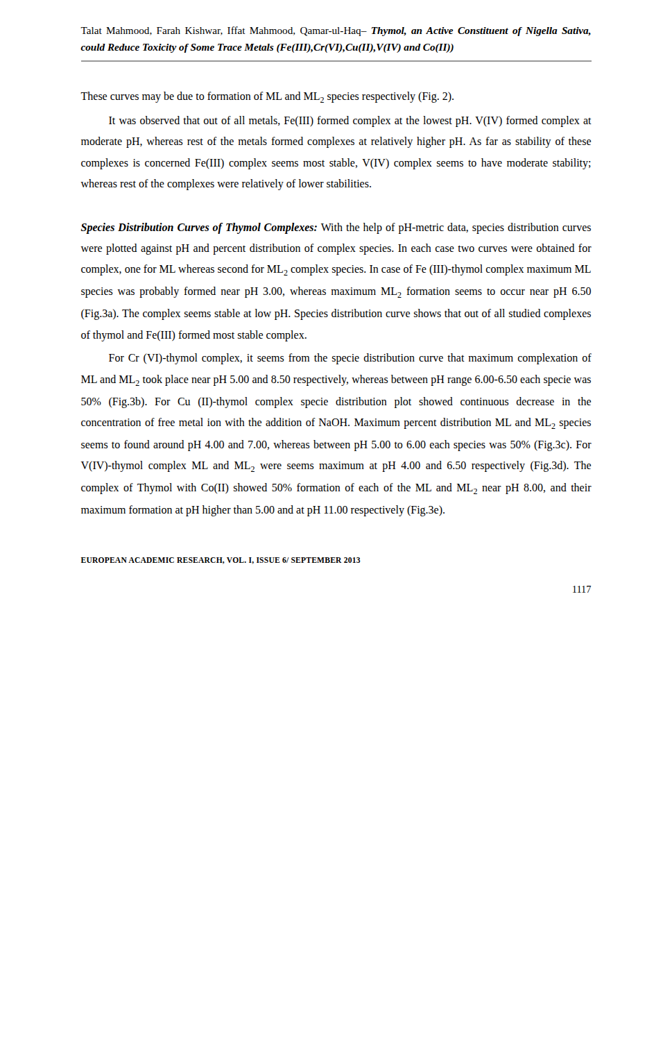Talat Mahmood, Farah Kishwar, Iffat Mahmood, Qamar-ul-Haq– Thymol, an Active Constituent of Nigella Sativa, could Reduce Toxicity of Some Trace Metals (Fe(III),Cr(VI),Cu(II),V(IV) and Co(II))
These curves may be due to formation of ML and ML2 species respectively (Fig. 2).
It was observed that out of all metals, Fe(III) formed complex at the lowest pH. V(IV) formed complex at moderate pH, whereas rest of the metals formed complexes at relatively higher pH. As far as stability of these complexes is concerned Fe(III) complex seems most stable, V(IV) complex seems to have moderate stability; whereas rest of the complexes were relatively of lower stabilities.
Species Distribution Curves of Thymol Complexes: With the help of pH-metric data, species distribution curves were plotted against pH and percent distribution of complex species. In each case two curves were obtained for complex, one for ML whereas second for ML2 complex species. In case of Fe (III)-thymol complex maximum ML species was probably formed near pH 3.00, whereas maximum ML2 formation seems to occur near pH 6.50 (Fig.3a). The complex seems stable at low pH. Species distribution curve shows that out of all studied complexes of thymol and Fe(III) formed most stable complex.
For Cr (VI)-thymol complex, it seems from the specie distribution curve that maximum complexation of ML and ML2 took place near pH 5.00 and 8.50 respectively, whereas between pH range 6.00-6.50 each specie was 50% (Fig.3b). For Cu (II)-thymol complex specie distribution plot showed continuous decrease in the concentration of free metal ion with the addition of NaOH. Maximum percent distribution ML and ML2 species seems to found around pH 4.00 and 7.00, whereas between pH 5.00 to 6.00 each species was 50% (Fig.3c). For V(IV)-thymol complex ML and ML2 were seems maximum at pH 4.00 and 6.50 respectively (Fig.3d). The complex of Thymol with Co(II) showed 50% formation of each of the ML and ML2 near pH 8.00, and their maximum formation at pH higher than 5.00 and at pH 11.00 respectively (Fig.3e).
EUROPEAN ACADEMIC RESEARCH, VOL. I, ISSUE 6/ SEPTEMBER 2013
1117